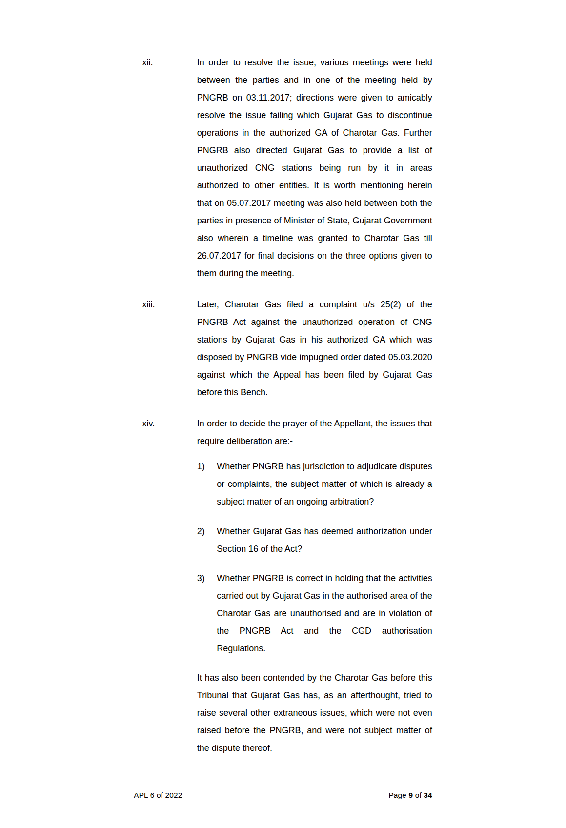xii. In order to resolve the issue, various meetings were held between the parties and in one of the meeting held by PNGRB on 03.11.2017; directions were given to amicably resolve the issue failing which Gujarat Gas to discontinue operations in the authorized GA of Charotar Gas. Further PNGRB also directed Gujarat Gas to provide a list of unauthorized CNG stations being run by it in areas authorized to other entities. It is worth mentioning herein that on 05.07.2017 meeting was also held between both the parties in presence of Minister of State, Gujarat Government also wherein a timeline was granted to Charotar Gas till 26.07.2017 for final decisions on the three options given to them during the meeting.
xiii. Later, Charotar Gas filed a complaint u/s 25(2) of the PNGRB Act against the unauthorized operation of CNG stations by Gujarat Gas in his authorized GA which was disposed by PNGRB vide impugned order dated 05.03.2020 against which the Appeal has been filed by Gujarat Gas before this Bench.
xiv. In order to decide the prayer of the Appellant, the issues that require deliberation are:-
1) Whether PNGRB has jurisdiction to adjudicate disputes or complaints, the subject matter of which is already a subject matter of an ongoing arbitration?
2) Whether Gujarat Gas has deemed authorization under Section 16 of the Act?
3) Whether PNGRB is correct in holding that the activities carried out by Gujarat Gas in the authorised area of the Charotar Gas are unauthorised and are in violation of the PNGRB Act and the CGD authorisation Regulations.
It has also been contended by the Charotar Gas before this Tribunal that Gujarat Gas has, as an afterthought, tried to raise several other extraneous issues, which were not even raised before the PNGRB, and were not subject matter of the dispute thereof.
APL 6 of 2022 Page 9 of 34